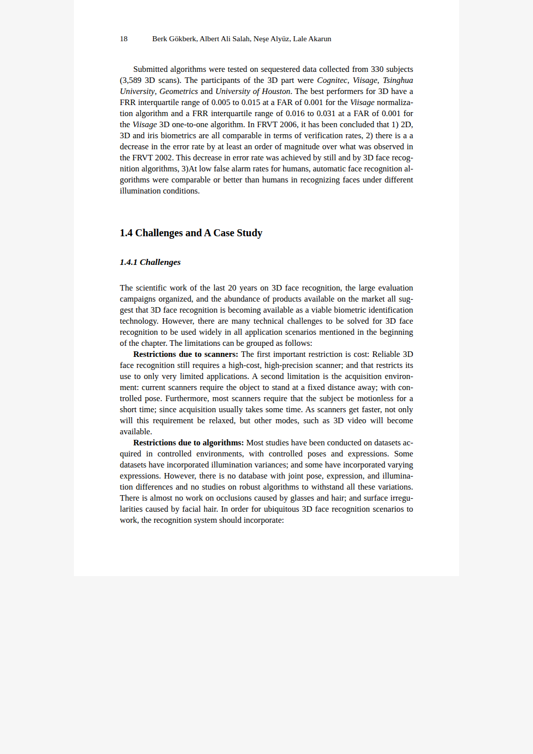18 Berk Gökberk, Albert Ali Salah, Neşe Alyüz, Lale Akarun
Submitted algorithms were tested on sequestered data collected from 330 subjects (3,589 3D scans). The participants of the 3D part were Cognitec, Viisage, Tsinghua University, Geometrics and University of Houston. The best performers for 3D have a FRR interquartile range of 0.005 to 0.015 at a FAR of 0.001 for the Viisage normalization algorithm and a FRR interquartile range of 0.016 to 0.031 at a FAR of 0.001 for the Viisage 3D one-to-one algorithm. In FRVT 2006, it has been concluded that 1) 2D, 3D and iris biometrics are all comparable in terms of verification rates, 2) there is a a decrease in the error rate by at least an order of magnitude over what was observed in the FRVT 2002. This decrease in error rate was achieved by still and by 3D face recognition algorithms, 3)At low false alarm rates for humans, automatic face recognition algorithms were comparable or better than humans in recognizing faces under different illumination conditions.
1.4 Challenges and A Case Study
1.4.1 Challenges
The scientific work of the last 20 years on 3D face recognition, the large evaluation campaigns organized, and the abundance of products available on the market all suggest that 3D face recognition is becoming available as a viable biometric identification technology. However, there are many technical challenges to be solved for 3D face recognition to be used widely in all application scenarios mentioned in the beginning of the chapter. The limitations can be grouped as follows:
Restrictions due to scanners: The first important restriction is cost: Reliable 3D face recognition still requires a high-cost, high-precision scanner; and that restricts its use to only very limited applications. A second limitation is the acquisition environment: current scanners require the object to stand at a fixed distance away; with controlled pose. Furthermore, most scanners require that the subject be motionless for a short time; since acquisition usually takes some time. As scanners get faster, not only will this requirement be relaxed, but other modes, such as 3D video will become available.
Restrictions due to algorithms: Most studies have been conducted on datasets acquired in controlled environments, with controlled poses and expressions. Some datasets have incorporated illumination variances; and some have incorporated varying expressions. However, there is no database with joint pose, expression, and illumination differences and no studies on robust algorithms to withstand all these variations. There is almost no work on occlusions caused by glasses and hair; and surface irregularities caused by facial hair. In order for ubiquitous 3D face recognition scenarios to work, the recognition system should incorporate: